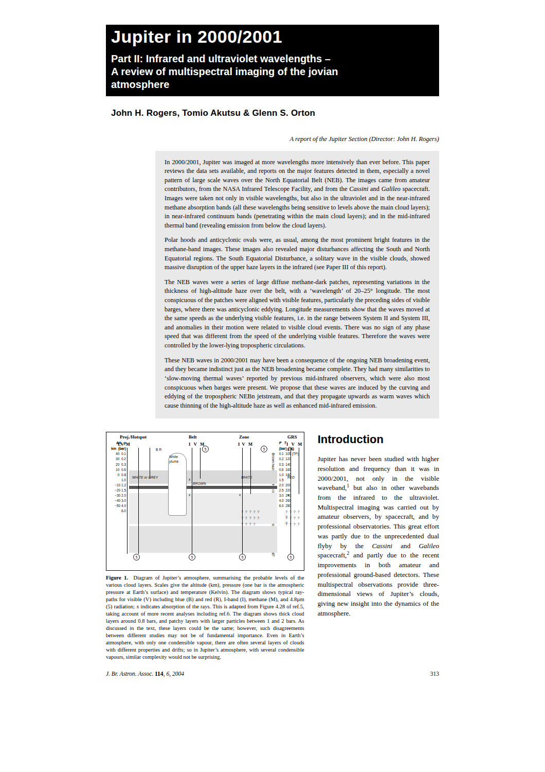Jupiter in 2000/2001
Part II: Infrared and ultraviolet wavelengths –
A review of multispectral imaging of the jovian
atmosphere
John H. Rogers, Tomio Akutsu & Glenn S. Orton
A report of the Jupiter Section (Director: John H. Rogers)
In 2000/2001, Jupiter was imaged at more wavelengths more intensively than ever before. This paper reviews the data sets available, and reports on the major features detected in them, especially a novel pattern of large scale waves over the North Equatorial Belt (NEB). The images came from amateur contributors, from the NASA Infrared Telescope Facility, and from the Cassini and Galileo spacecraft. Images were taken not only in visible wavelengths, but also in the ultraviolet and in the near-infrared methane absorption bands (all these wavelengths being sensitive to levels above the main cloud layers); in near-infrared continuum bands (penetrating within the main cloud layers); and in the mid-infrared thermal band (revealing emission from below the cloud layers).
Polar hoods and anticyclonic ovals were, as usual, among the most prominent bright features in the methane-band images. These images also revealed major disturbances affecting the South and North Equatorial regions. The South Equatorial Disturbance, a solitary wave in the visible clouds, showed massive disruption of the upper haze layers in the infrared (see Paper III of this report).
The NEB waves were a series of large diffuse methane-dark patches, representing variations in the thickness of high-altitude haze over the belt, with a ‘wavelength’ of 20–25° longitude. The most conspicuous of the patches were aligned with visible features, particularly the preceding sides of visible barges, where there was anticyclonic eddying. Longitude measurements show that the waves moved at the same speeds as the underlying visible features, i.e. in the range between System II and System III, and anomalies in their motion were related to visible cloud events. There was no sign of any phase speed that was different from the speed of the underlying visible features. Therefore the waves were controlled by the lower-lying tropospheric circulations.
These NEB waves in 2000/2001 may have been a consequence of the ongoing NEB broadening event, and they became indistinct just as the NEB broadening became complete. They had many similarities to ‘slow-moving thermal waves’ reported by previous mid-infrared observers, which were also most conspicuous when barges were present. We propose that these waves are induced by the curving and eddying of the tropospheric NEBn jetstream, and that they propagate upwards as warm waves which cause thinning of the high-altitude haze as well as enhanced mid-infrared emission.
Proj./Hotspot
Belt
Zone
GRS
I,V M
I V M
I V M
I V M
B R
B R
Alt. p
km (bar)
40 0.1
30 0.2
20 0.3
10 0.6
0 0.8
1.0
−10 1.2
−20 1.5
−30 2.0
−40 3.0
−50 4.0
6.0
P T
(bar) (°K)
0.1 105 (TP)
0.2 120
0.3 140
0.6 160
1.0 180
1.5
2.0 200
2.5 220
3.0 240
4.0 260
6.0 280
Brown haze
NH3 cloud
NH4SH cloud?
H2O cloud?
White
plume
WHITE or GREY
BROWN
WHITE
RED
x
x
x
x
? ? ? ? ?
? ? ? ? ?
? ? ? ?
? ? ? ? ?
? ? ? ? ?
? ? ? ?
5
5
5
5
5
5
Figure 1. Diagram of Jupiter’s atmosphere, summarising the probable levels of the various cloud layers. Scales give the altitude (km), pressure (one bar is the atmospheric pressure at Earth’s surface) and temperature (Kelvin). The diagram shows typical ray-paths for visible (V) including blue (B) and red (R), I-band (I), methane (M), and 4.8µm (5) radiation; x indicates absorption of the rays. This is adapted from Figure 4.28 of ref.5, taking account of more recent analyses including ref.6. The diagram shows thick cloud layers around 0.8 bars, and patchy layers with larger particles between 1 and 2 bars. As discussed in the text, these layers could be the same; however, such disagreements between different studies may not be of fundamental importance. Even in Earth’s atmosphere, with only one condensible vapour, there are often several layers of clouds with different properties and drifts; so in Jupiter’s atmosphere, with several condensible vapours, similar complexity would not be surprising.
Introduction
Jupiter has never been studied with higher resolution and frequency than it was in 2000/2001, not only in the visible waveband,1 but also in other wavebands from the infrared to the ultraviolet. Multispectral imaging was carried out by amateur observers, by spacecraft, and by professional observatories. This great effort was partly due to the unprecedented dual flyby by the Cassini and Galileo spacecraft,2 and partly due to the recent improvements in both amateur and professional ground-based detectors. These multispectral observations provide three-dimensional views of Jupiter’s clouds, giving new insight into the dynamics of the atmosphere.
J. Br. Astron. Assoc. 114, 6, 2004
313